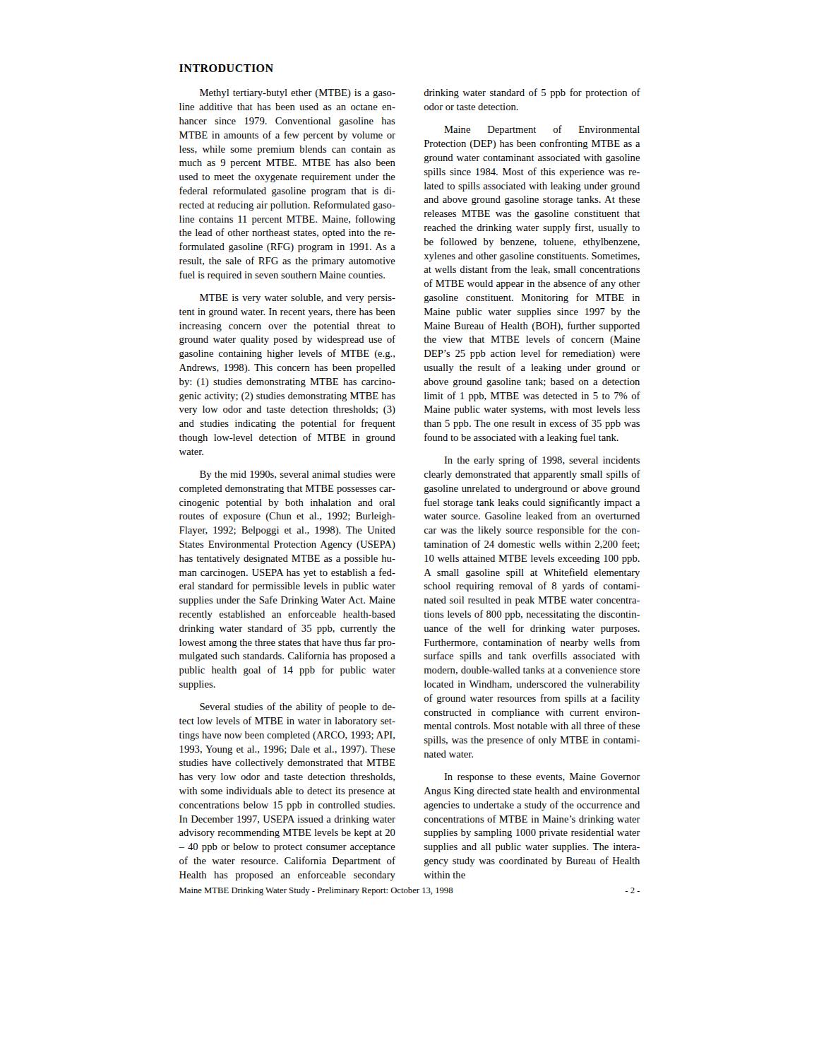INTRODUCTION
Methyl tertiary-butyl ether (MTBE) is a gasoline additive that has been used as an octane enhancer since 1979. Conventional gasoline has MTBE in amounts of a few percent by volume or less, while some premium blends can contain as much as 9 percent MTBE. MTBE has also been used to meet the oxygenate requirement under the federal reformulated gasoline program that is directed at reducing air pollution. Reformulated gasoline contains 11 percent MTBE. Maine, following the lead of other northeast states, opted into the reformulated gasoline (RFG) program in 1991. As a result, the sale of RFG as the primary automotive fuel is required in seven southern Maine counties.
MTBE is very water soluble, and very persistent in ground water. In recent years, there has been increasing concern over the potential threat to ground water quality posed by widespread use of gasoline containing higher levels of MTBE (e.g., Andrews, 1998). This concern has been propelled by: (1) studies demonstrating MTBE has carcinogenic activity; (2) studies demonstrating MTBE has very low odor and taste detection thresholds; (3) and studies indicating the potential for frequent though low-level detection of MTBE in ground water.
By the mid 1990s, several animal studies were completed demonstrating that MTBE possesses carcinogenic potential by both inhalation and oral routes of exposure (Chun et al., 1992; Burleigh-Flayer, 1992; Belpoggi et al., 1998). The United States Environmental Protection Agency (USEPA) has tentatively designated MTBE as a possible human carcinogen. USEPA has yet to establish a federal standard for permissible levels in public water supplies under the Safe Drinking Water Act. Maine recently established an enforceable health-based drinking water standard of 35 ppb, currently the lowest among the three states that have thus far promulgated such standards. California has proposed a public health goal of 14 ppb for public water supplies.
Several studies of the ability of people to detect low levels of MTBE in water in laboratory settings have now been completed (ARCO, 1993; API, 1993, Young et al., 1996; Dale et al., 1997). These studies have collectively demonstrated that MTBE has very low odor and taste detection thresholds, with some individuals able to detect its presence at concentrations below 15 ppb in controlled studies. In December 1997, USEPA issued a drinking water advisory recommending MTBE levels be kept at 20 – 40 ppb or below to protect consumer acceptance of the water resource. California Department of Health has proposed an enforceable secondary drinking water standard of 5 ppb for protection of odor or taste detection.
Maine Department of Environmental Protection (DEP) has been confronting MTBE as a ground water contaminant associated with gasoline spills since 1984. Most of this experience was related to spills associated with leaking under ground and above ground gasoline storage tanks. At these releases MTBE was the gasoline constituent that reached the drinking water supply first, usually to be followed by benzene, toluene, ethylbenzene, xylenes and other gasoline constituents. Sometimes, at wells distant from the leak, small concentrations of MTBE would appear in the absence of any other gasoline constituent. Monitoring for MTBE in Maine public water supplies since 1997 by the Maine Bureau of Health (BOH), further supported the view that MTBE levels of concern (Maine DEP’s 25 ppb action level for remediation) were usually the result of a leaking under ground or above ground gasoline tank; based on a detection limit of 1 ppb, MTBE was detected in 5 to 7% of Maine public water systems, with most levels less than 5 ppb. The one result in excess of 35 ppb was found to be associated with a leaking fuel tank.
In the early spring of 1998, several incidents clearly demonstrated that apparently small spills of gasoline unrelated to underground or above ground fuel storage tank leaks could significantly impact a water source. Gasoline leaked from an overturned car was the likely source responsible for the contamination of 24 domestic wells within 2,200 feet; 10 wells attained MTBE levels exceeding 100 ppb. A small gasoline spill at Whitefield elementary school requiring removal of 8 yards of contaminated soil resulted in peak MTBE water concentrations levels of 800 ppb, necessitating the discontinuance of the well for drinking water purposes. Furthermore, contamination of nearby wells from surface spills and tank overfills associated with modern, double-walled tanks at a convenience store located in Windham, underscored the vulnerability of ground water resources from spills at a facility constructed in compliance with current environmental controls. Most notable with all three of these spills, was the presence of only MTBE in contaminated water.
In response to these events, Maine Governor Angus King directed state health and environmental agencies to undertake a study of the occurrence and concentrations of MTBE in Maine’s drinking water supplies by sampling 1000 private residential water supplies and all public water supplies. The interagency study was coordinated by Bureau of Health within the
Maine MTBE Drinking Water Study - Preliminary Report: October 13, 1998 - 2 -